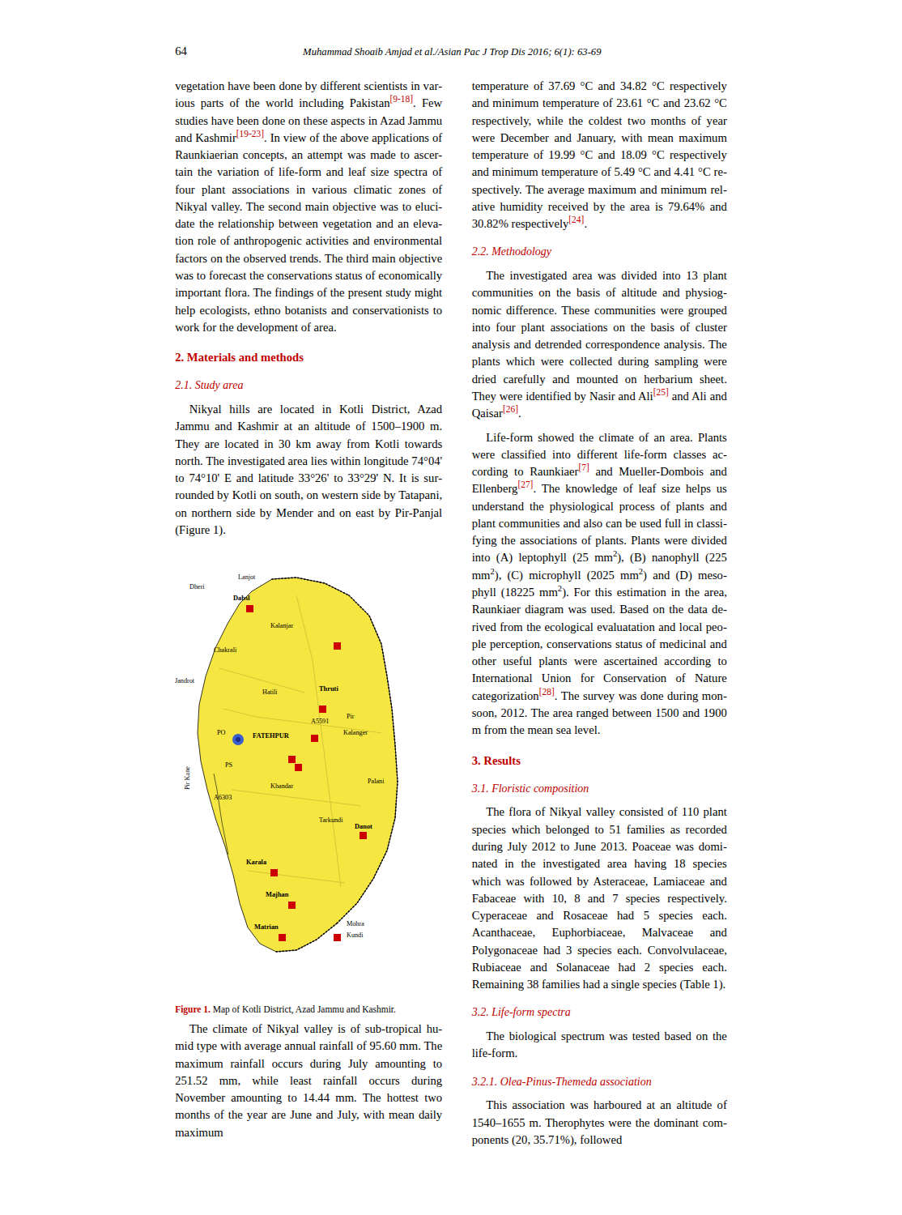64
Muhammad Shoaib Amjad et al./Asian Pac J Trop Dis 2016; 6(1): 63-69
vegetation have been done by different scientists in various parts of the world including Pakistan[9-18]. Few studies have been done on these aspects in Azad Jammu and Kashmir[19-23]. In view of the above applications of Raunkiaerian concepts, an attempt was made to ascertain the variation of life-form and leaf size spectra of four plant associations in various climatic zones of Nikyal valley. The second main objective was to elucidate the relationship between vegetation and an elevation role of anthropogenic activities and environmental factors on the observed trends. The third main objective was to forecast the conservations status of economically important flora. The findings of the present study might help ecologists, ethno botanists and conservationists to work for the development of area.
2. Materials and methods
2.1. Study area
Nikyal hills are located in Kotli District, Azad Jammu and Kashmir at an altitude of 1500–1900 m. They are located in 30 km away from Kotli towards north. The investigated area lies within longitude 74°04' to 74°10' E and latitude 33°26' to 33°29' N. It is surrounded by Kotli on south, on western side by Tatapani, on northern side by Mender and on east by Pir-Panjal (Figure 1).
Dheri Lanjot Dabsl Kalanjar Chakrali Jandrot Hatili Thruti A5591 Pir Kalanger PO FATEHPUR PS Khandar Palani A6303 Pir Kane Tarkundi Danot Karala Majhan Matrian Mohra Kundi
Figure 1. Map of Kotli District, Azad Jammu and Kashmir.
The climate of Nikyal valley is of sub-tropical humid type with average annual rainfall of 95.60 mm. The maximum rainfall occurs during July amounting to 251.52 mm, while least rainfall occurs during November amounting to 14.44 mm. The hottest two months of the year are June and July, with mean daily maximum
temperature of 37.69 °C and 34.82 °C respectively and minimum temperature of 23.61 °C and 23.62 °C respectively, while the coldest two months of year were December and January, with mean maximum temperature of 19.99 °C and 18.09 °C respectively and minimum temperature of 5.49 °C and 4.41 °C respectively. The average maximum and minimum relative humidity received by the area is 79.64% and 30.82% respectively[24].
2.2. Methodology
The investigated area was divided into 13 plant communities on the basis of altitude and physiognomic difference. These communities were grouped into four plant associations on the basis of cluster analysis and detrended correspondence analysis. The plants which were collected during sampling were dried carefully and mounted on herbarium sheet. They were identified by Nasir and Ali[25] and Ali and Qaisar[26].
Life-form showed the climate of an area. Plants were classified into different life-form classes according to Raunkiaer[7] and Mueller-Dombois and Ellenberg[27]. The knowledge of leaf size helps us understand the physiological process of plants and plant communities and also can be used full in classifying the associations of plants. Plants were divided into (A) leptophyll (25 mm2), (B) nanophyll (225 mm2), (C) microphyll (2025 mm2) and (D) mesophyll (18225 mm2). For this estimation in the area, Raunkiaer diagram was used. Based on the data derived from the ecological evaluatation and local people perception, conservations status of medicinal and other useful plants were ascertained according to International Union for Conservation of Nature categorization[28]. The survey was done during monsoon, 2012. The area ranged between 1500 and 1900 m from the mean sea level.
3. Results
3.1. Floristic composition
The flora of Nikyal valley consisted of 110 plant species which belonged to 51 families as recorded during July 2012 to June 2013. Poaceae was dominated in the investigated area having 18 species which was followed by Asteraceae, Lamiaceae and Fabaceae with 10, 8 and 7 species respectively. Cyperaceae and Rosaceae had 5 species each. Acanthaceae, Euphorbiaceae, Malvaceae and Polygonaceae had 3 species each. Convolvulaceae, Rubiaceae and Solanaceae had 2 species each. Remaining 38 families had a single species (Table 1).
3.2. Life-form spectra
The biological spectrum was tested based on the life-form.
3.2.1. Olea-Pinus-Themeda association
This association was harboured at an altitude of 1540–1655 m. Therophytes were the dominant components (20, 35.71%), followed